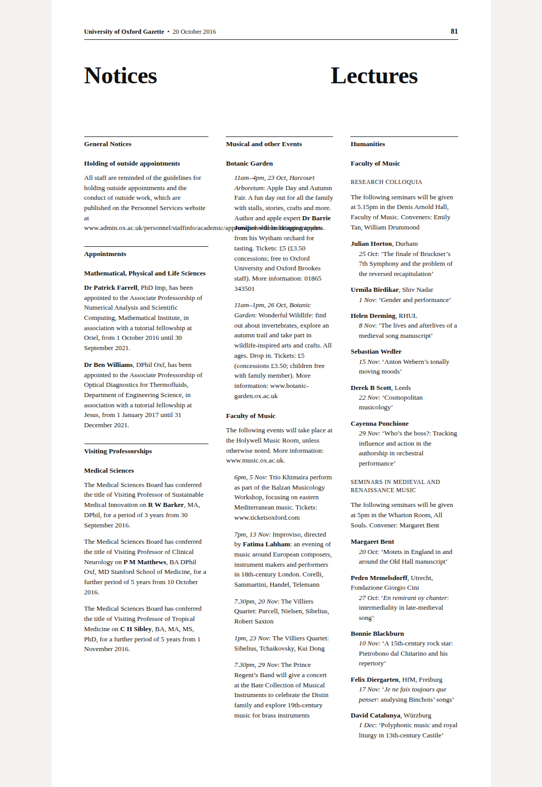University of Oxford Gazette • 20 October 2016 81
Notices
Lectures
General Notices
Holding of outside appointments
All staff are reminded of the guidelines for holding outside appointments and the conduct of outside work, which are published on the Personnel Services website at www.admin.ox.ac.uk/personnel/staffinfo/academic/approvaltoholdoutsideappointments.
Appointments
Mathematical, Physical and Life Sciences
Dr Patrick Farrell, PhD Imp, has been appointed to the Associate Professorship of Numerical Analysis and Scientific Computing, Mathematical Institute, in association with a tutorial fellowship at Oriel, from 1 October 2016 until 30 September 2021.
Dr Ben Williams, DPhil Oxf, has been appointed to the Associate Professorship of Optical Diagnostics for Thermofluids, Department of Engineering Science, in association with a tutorial fellowship at Jesus, from 1 January 2017 until 31 December 2021.
Visiting Professorships
Medical Sciences
The Medical Sciences Board has conferred the title of Visiting Professor of Sustainable Medical Innovation on R W Barker, MA, DPhil, for a period of 3 years from 30 September 2016.
The Medical Sciences Board has conferred the title of Visiting Professor of Clinical Neurology on P M Matthews, BA DPhil Oxf, MD Stanford School of Medicine, for a further period of 5 years from 10 October 2016.
The Medical Sciences Board has conferred the title of Visiting Professor of Tropical Medicine on C H Sibley, BA, MA, MS, PhD, for a further period of 5 years from 1 November 2016.
Musical and other Events
Botanic Garden
11am–4pm, 23 Oct, Harcourt Arboretum: Apple Day and Autumn Fair. A fun day out for all the family with stalls, stories, crafts and more. Author and apple expert Dr Barrie Juniper will be bringing apples from his Wytham orchard for tasting. Tickets: £5 (£3.50 concessions; free to Oxford University and Oxford Brookes staff). More information: 01865 343501
11am–1pm, 26 Oct, Botanic Garden: Wonderful Wildlife: find out about invertebrates, explore an autumn trail and take part in wildlife-inspired arts and crafts. All ages. Drop in. Tickets: £5 (concessions £3.50; children free with family member). More information: www.botanic-garden.ox.ac.uk
Faculty of Music
The following events will take place at the Holywell Music Room, unless otherwise noted. More information: www.music.ox.ac.uk.
6pm, 5 Nov: Trio Khimaira perform as part of the Balzan Musicology Workshop, focusing on eastern Mediterranean music. Tickets: www.ticketsoxford.com
7pm, 13 Nov: Improviso, directed by Fatima Lahham: an evening of music around European composers, instrument makers and performers in 18th-century London. Corelli, Sammartini, Handel, Telemann
7.30pm, 20 Nov: The Villiers Quartet: Purcell, Nielsen, Sibelius, Robert Saxton
1pm, 23 Nov: The Villiers Quartet: Sibelius, Tchaikovsky, Kui Dong
7.30pm, 29 Nov: The Prince Regent’s Band will give a concert at the Bate Collection of Musical Instruments to celebrate the Distin family and explore 19th-century music for brass instruments
Humanities
Faculty of Music
RESEARCH COLLOQUIA
The following seminars will be given at 5.15pm in the Denis Arnold Hall, Faculty of Music. Conveners: Emily Tan, William Drummond
Julian Horton, Durham 25 Oct: ‘The finale of Bruckner’s 7th Symphony and the problem of the reversed recapitulation’
Urmila Birdikar, Shiv Nadar 1 Nov: ‘Gender and performance’
Helen Deeming, RHUL 8 Nov: ‘The lives and afterlives of a medieval song manuscript’
Sebastian Wedler 15 Nov: ‘Anton Webern’s tonally moving moods’
Derek B Scott, Leeds 22 Nov: ‘Cosmopolitan musicology’
Cayenna Ponchione 29 Nov: ‘Who’s the boss?: Tracking influence and action in the authorship in orchestral performance’
SEMINARS IN MEDIEVAL AND RENAISSANCE MUSIC
The following seminars will be given at 5pm in the Wharton Room, All Souls. Convener: Margaret Bent
Margaret Bent 20 Oct: ‘Motets in England in and around the Old Hall manuscript’
Pedro Memelsdorff, Utrecht, Fondazione Giorgio Cini 27 Oct: ‘En remirant oy chanter: intermediality in late-medieval song’
Bonnie Blackburn 10 Nov: ‘A 15th-century rock star: Pietrobono dal Chitarino and his repertory’
Felix Diergarten, HfM, Freiburg 17 Nov: ‘Je ne fais toujours que penser: analysing Binchois’ songs’
David Catalunya, Würzburg 1 Dec: ‘Polyphonic music and royal liturgy in 13th-century Castile’